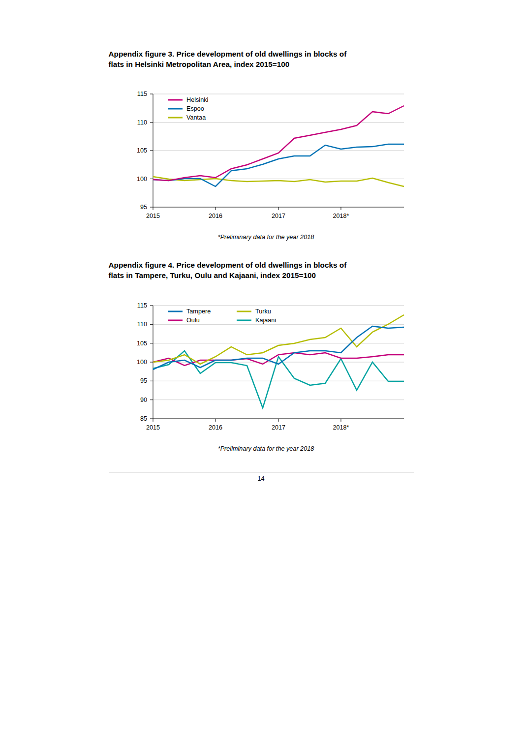Appendix figure 3. Price development of old dwellings in blocks of
flats in Helsinki Metropolitan Area, index 2015=100
115 110 105 100 95 2015 2016 2017 2018* Helsinki Espoo Vantaa
*Preliminary data for the year 2018
Appendix figure 4. Price development of old dwellings in blocks of
flats in Tampere, Turku, Oulu and Kajaani, index 2015=100
115 110 105 100 95 90 85 2015 2016 2017 2018* Tampere Turku Oulu Kajaani
*Preliminary data for the year 2018
14